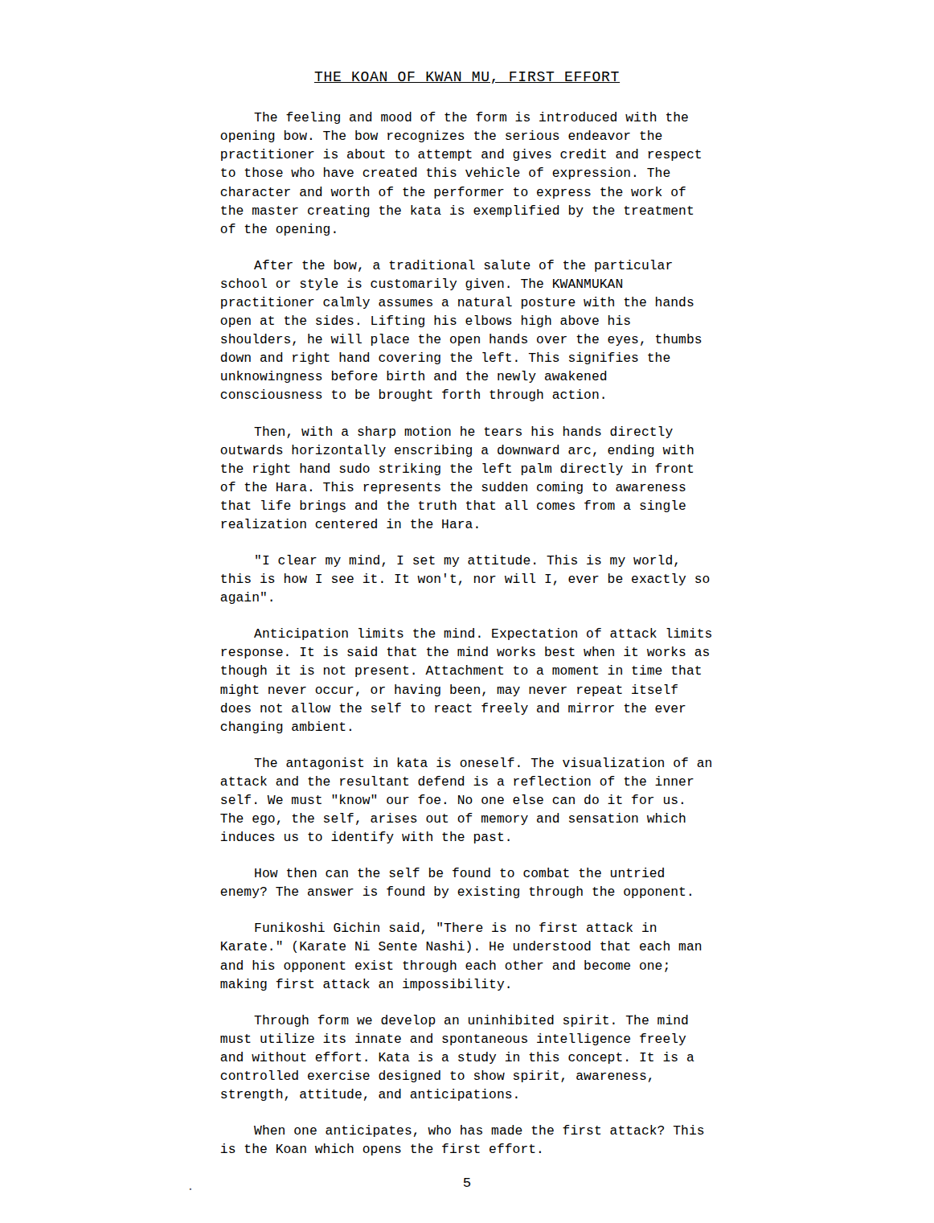THE KOAN OF KWAN MU, FIRST EFFORT
The feeling and mood of the form is introduced with the opening bow. The bow recognizes the serious endeavor the practitioner is about to attempt and gives credit and respect to those who have created this vehicle of expression. The character and worth of the performer to express the work of the master creating the kata is exemplified by the treatment of the opening.
After the bow, a traditional salute of the particular school or style is customarily given. The KWANMUKAN practitioner calmly assumes a natural posture with the hands open at the sides. Lifting his elbows high above his shoulders, he will place the open hands over the eyes, thumbs down and right hand covering the left. This signifies the unknowingness before birth and the newly awakened consciousness to be brought forth through action.
Then, with a sharp motion he tears his hands directly outwards horizontally enscribing a downward arc, ending with the right hand sudo striking the left palm directly in front of the Hara. This represents the sudden coming to awareness that life brings and the truth that all comes from a single realization centered in the Hara.
"I clear my mind, I set my attitude. This is my world, this is how I see it. It won't, nor will I, ever be exactly so again".
Anticipation limits the mind. Expectation of attack limits response. It is said that the mind works best when it works as though it is not present. Attachment to a moment in time that might never occur, or having been, may never repeat itself does not allow the self to react freely and mirror the ever changing ambient.
The antagonist in kata is oneself. The visualization of an attack and the resultant defend is a reflection of the inner self. We must "know" our foe. No one else can do it for us. The ego, the self, arises out of memory and sensation which induces us to identify with the past.
How then can the self be found to combat the untried enemy? The answer is found by existing through the opponent.
Funikoshi Gichin said, "There is no first attack in Karate." (Karate Ni Sente Nashi). He understood that each man and his opponent exist through each other and become one; making first attack an impossibility.
Through form we develop an uninhibited spirit. The mind must utilize its innate and spontaneous intelligence freely and without effort. Kata is a study in this concept. It is a controlled exercise designed to show spirit, awareness, strength, attitude, and anticipations.
When one anticipates, who has made the first attack? This is the Koan which opens the first effort.
.
5